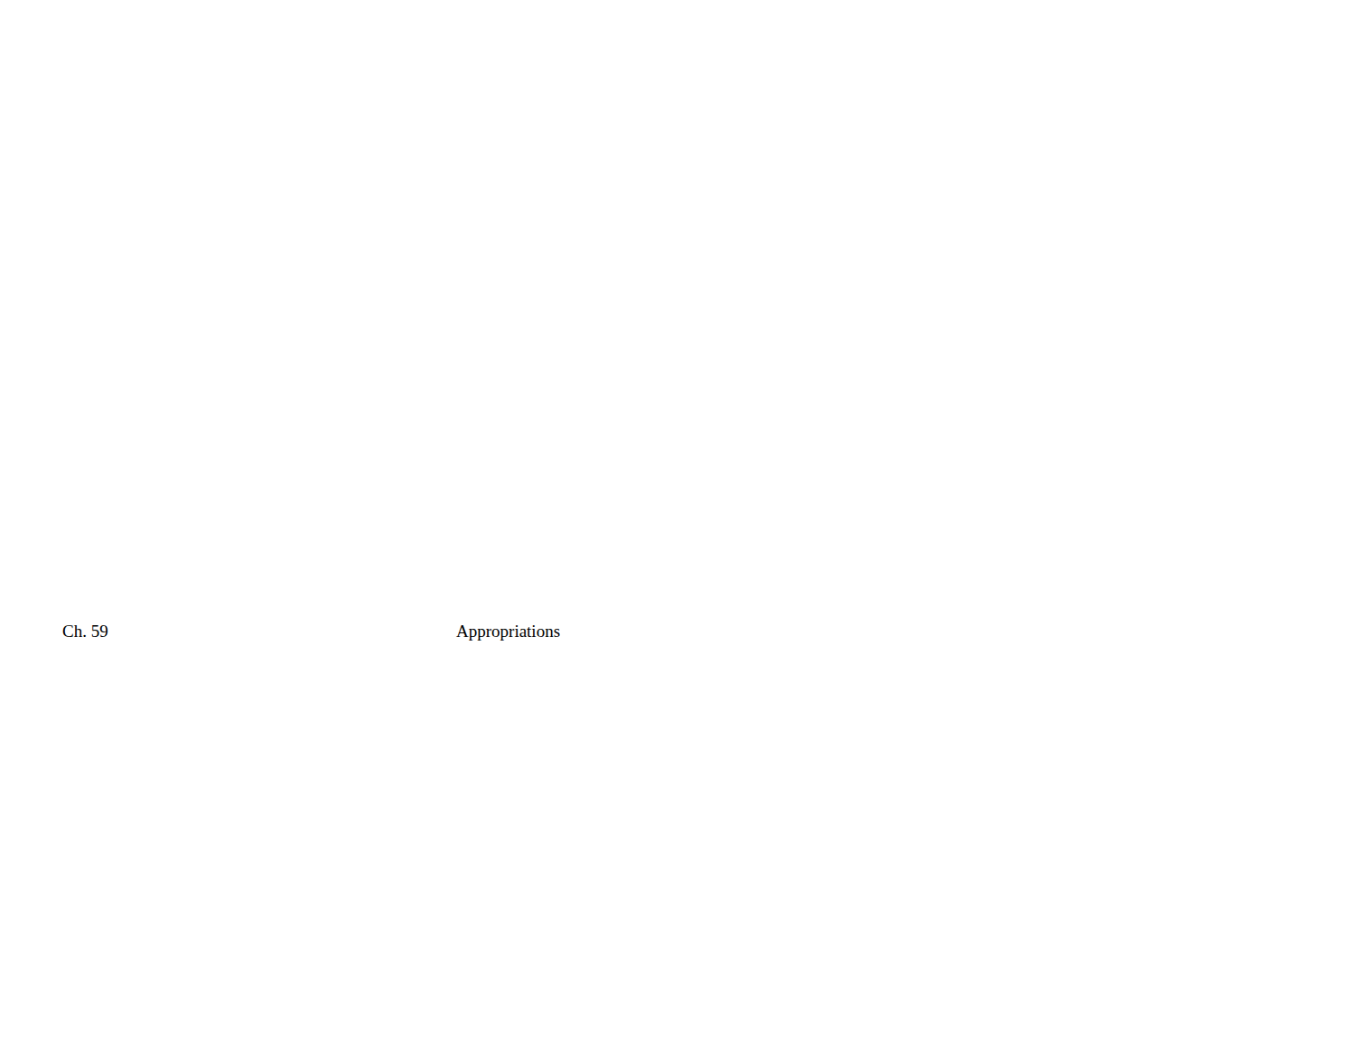Ch. 59
Appropriations